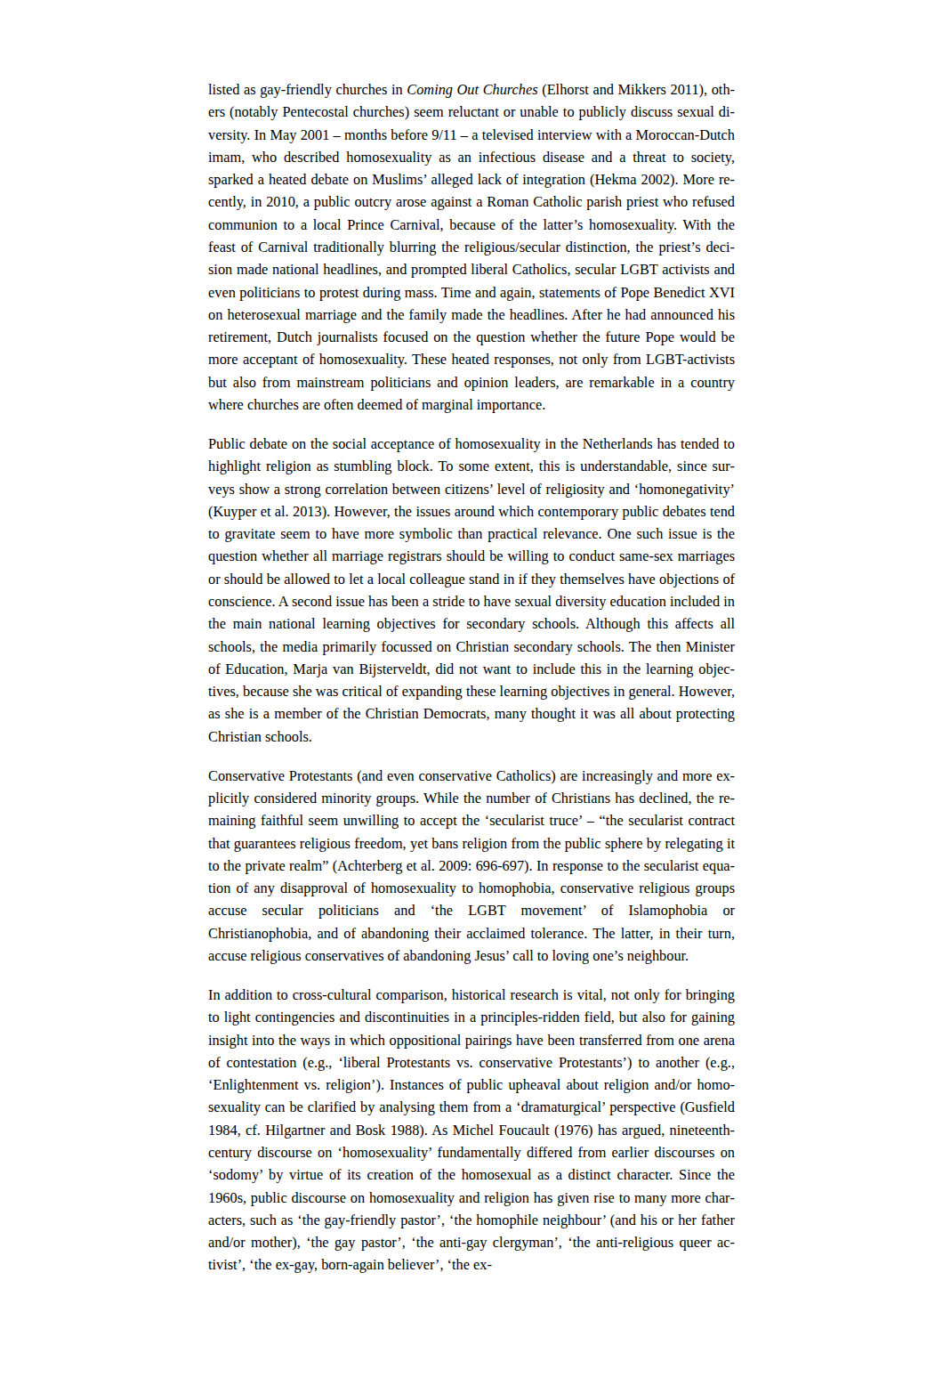listed as gay-friendly churches in Coming Out Churches (Elhorst and Mikkers 2011), others (notably Pentecostal churches) seem reluctant or unable to publicly discuss sexual diversity. In May 2001 – months before 9/11 – a televised interview with a Moroccan-Dutch imam, who described homosexuality as an infectious disease and a threat to society, sparked a heated debate on Muslims’ alleged lack of integration (Hekma 2002). More recently, in 2010, a public outcry arose against a Roman Catholic parish priest who refused communion to a local Prince Carnival, because of the latter’s homosexuality. With the feast of Carnival traditionally blurring the religious/secular distinction, the priest’s decision made national headlines, and prompted liberal Catholics, secular LGBT activists and even politicians to protest during mass. Time and again, statements of Pope Benedict XVI on heterosexual marriage and the family made the headlines. After he had announced his retirement, Dutch journalists focused on the question whether the future Pope would be more acceptant of homosexuality. These heated responses, not only from LGBT-activists but also from mainstream politicians and opinion leaders, are remarkable in a country where churches are often deemed of marginal importance.
Public debate on the social acceptance of homosexuality in the Netherlands has tended to highlight religion as stumbling block. To some extent, this is understandable, since surveys show a strong correlation between citizens’ level of religiosity and ‘homonegativity’ (Kuyper et al. 2013). However, the issues around which contemporary public debates tend to gravitate seem to have more symbolic than practical relevance. One such issue is the question whether all marriage registrars should be willing to conduct same-sex marriages or should be allowed to let a local colleague stand in if they themselves have objections of conscience. A second issue has been a stride to have sexual diversity education included in the main national learning objectives for secondary schools. Although this affects all schools, the media primarily focussed on Christian secondary schools. The then Minister of Education, Marja van Bijsterveldt, did not want to include this in the learning objectives, because she was critical of expanding these learning objectives in general. However, as she is a member of the Christian Democrats, many thought it was all about protecting Christian schools.
Conservative Protestants (and even conservative Catholics) are increasingly and more explicitly considered minority groups. While the number of Christians has declined, the remaining faithful seem unwilling to accept the ‘secularist truce’ – “the secularist contract that guarantees religious freedom, yet bans religion from the public sphere by relegating it to the private realm” (Achterberg et al. 2009: 696-697). In response to the secularist equation of any disapproval of homosexuality to homophobia, conservative religious groups accuse secular politicians and ‘the LGBT movement’ of Islamophobia or Christianophobia, and of abandoning their acclaimed tolerance. The latter, in their turn, accuse religious conservatives of abandoning Jesus’ call to loving one’s neighbour.
In addition to cross-cultural comparison, historical research is vital, not only for bringing to light contingencies and discontinuities in a principles-ridden field, but also for gaining insight into the ways in which oppositional pairings have been transferred from one arena of contestation (e.g., ‘liberal Protestants vs. conservative Protestants’) to another (e.g., ‘Enlightenment vs. religion’). Instances of public upheaval about religion and/or homosexuality can be clarified by analysing them from a ‘dramaturgical’ perspective (Gusfield 1984, cf. Hilgartner and Bosk 1988). As Michel Foucault (1976) has argued, nineteenth-century discourse on ‘homosexuality’ fundamentally differed from earlier discourses on ‘sodomy’ by virtue of its creation of the homosexual as a distinct character. Since the 1960s, public discourse on homosexuality and religion has given rise to many more characters, such as ‘the gay-friendly pastor’, ‘the homophile neighbour’ (and his or her father and/or mother), ‘the gay pastor’, ‘the anti-gay clergyman’, ‘the anti-religious queer activist’, ‘the ex-gay, born-again believer’, ‘the ex-